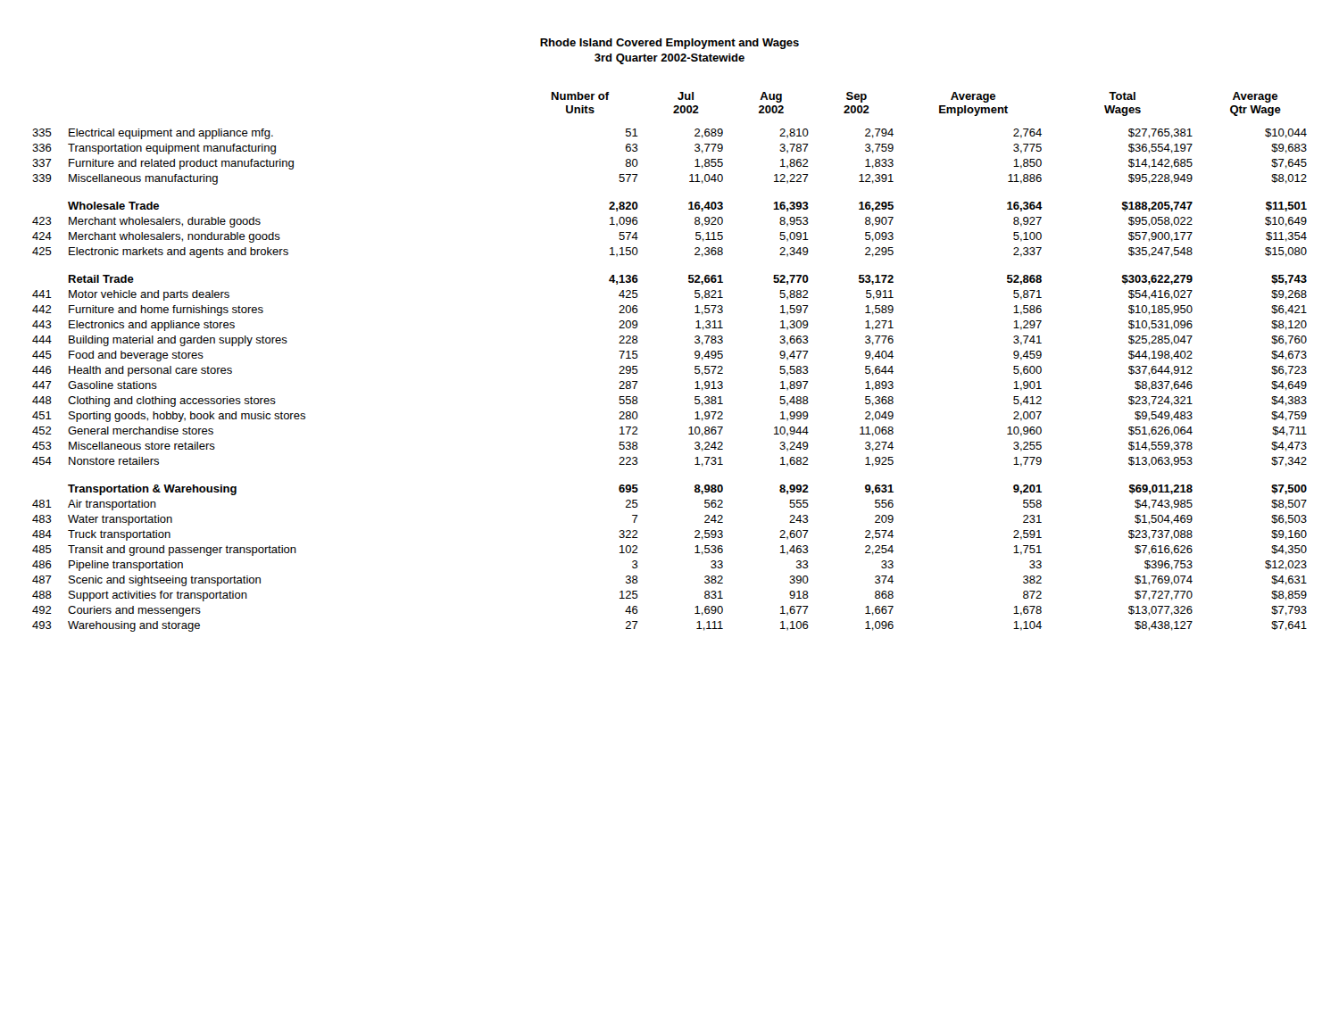Rhode Island Covered Employment and Wages
3rd Quarter 2002-Statewide
| | | Number of Units | Jul 2002 | Aug 2002 | Sep 2002 | Average Employment | Total Wages | Average Qtr Wage |
| --- | --- | --- | --- | --- | --- | --- | --- | --- |
| 335 | Electrical equipment and appliance mfg. | 51 | 2,689 | 2,810 | 2,794 | 2,764 | $27,765,381 | $10,044 |
| 336 | Transportation equipment manufacturing | 63 | 3,779 | 3,787 | 3,759 | 3,775 | $36,554,197 | $9,683 |
| 337 | Furniture and related product manufacturing | 80 | 1,855 | 1,862 | 1,833 | 1,850 | $14,142,685 | $7,645 |
| 339 | Miscellaneous manufacturing | 577 | 11,040 | 12,227 | 12,391 | 11,886 | $95,228,949 | $8,012 |
| | Wholesale Trade | 2,820 | 16,403 | 16,393 | 16,295 | 16,364 | $188,205,747 | $11,501 |
| 423 | Merchant wholesalers, durable goods | 1,096 | 8,920 | 8,953 | 8,907 | 8,927 | $95,058,022 | $10,649 |
| 424 | Merchant wholesalers, nondurable goods | 574 | 5,115 | 5,091 | 5,093 | 5,100 | $57,900,177 | $11,354 |
| 425 | Electronic markets and agents and brokers | 1,150 | 2,368 | 2,349 | 2,295 | 2,337 | $35,247,548 | $15,080 |
| | Retail Trade | 4,136 | 52,661 | 52,770 | 53,172 | 52,868 | $303,622,279 | $5,743 |
| 441 | Motor vehicle and parts dealers | 425 | 5,821 | 5,882 | 5,911 | 5,871 | $54,416,027 | $9,268 |
| 442 | Furniture and home furnishings stores | 206 | 1,573 | 1,597 | 1,589 | 1,586 | $10,185,950 | $6,421 |
| 443 | Electronics and appliance stores | 209 | 1,311 | 1,309 | 1,271 | 1,297 | $10,531,096 | $8,120 |
| 444 | Building material and garden supply stores | 228 | 3,783 | 3,663 | 3,776 | 3,741 | $25,285,047 | $6,760 |
| 445 | Food and beverage stores | 715 | 9,495 | 9,477 | 9,404 | 9,459 | $44,198,402 | $4,673 |
| 446 | Health and personal care stores | 295 | 5,572 | 5,583 | 5,644 | 5,600 | $37,644,912 | $6,723 |
| 447 | Gasoline stations | 287 | 1,913 | 1,897 | 1,893 | 1,901 | $8,837,646 | $4,649 |
| 448 | Clothing and clothing accessories stores | 558 | 5,381 | 5,488 | 5,368 | 5,412 | $23,724,321 | $4,383 |
| 451 | Sporting goods, hobby, book and music stores | 280 | 1,972 | 1,999 | 2,049 | 2,007 | $9,549,483 | $4,759 |
| 452 | General merchandise stores | 172 | 10,867 | 10,944 | 11,068 | 10,960 | $51,626,064 | $4,711 |
| 453 | Miscellaneous store retailers | 538 | 3,242 | 3,249 | 3,274 | 3,255 | $14,559,378 | $4,473 |
| 454 | Nonstore retailers | 223 | 1,731 | 1,682 | 1,925 | 1,779 | $13,063,953 | $7,342 |
| | Transportation & Warehousing | 695 | 8,980 | 8,992 | 9,631 | 9,201 | $69,011,218 | $7,500 |
| 481 | Air transportation | 25 | 562 | 555 | 556 | 558 | $4,743,985 | $8,507 |
| 483 | Water transportation | 7 | 242 | 243 | 209 | 231 | $1,504,469 | $6,503 |
| 484 | Truck transportation | 322 | 2,593 | 2,607 | 2,574 | 2,591 | $23,737,088 | $9,160 |
| 485 | Transit and ground passenger transportation | 102 | 1,536 | 1,463 | 2,254 | 1,751 | $7,616,626 | $4,350 |
| 486 | Pipeline transportation | 3 | 33 | 33 | 33 | 33 | $396,753 | $12,023 |
| 487 | Scenic and sightseeing transportation | 38 | 382 | 390 | 374 | 382 | $1,769,074 | $4,631 |
| 488 | Support activities for transportation | 125 | 831 | 918 | 868 | 872 | $7,727,770 | $8,859 |
| 492 | Couriers and messengers | 46 | 1,690 | 1,677 | 1,667 | 1,678 | $13,077,326 | $7,793 |
| 493 | Warehousing and storage | 27 | 1,111 | 1,106 | 1,096 | 1,104 | $8,438,127 | $7,641 |